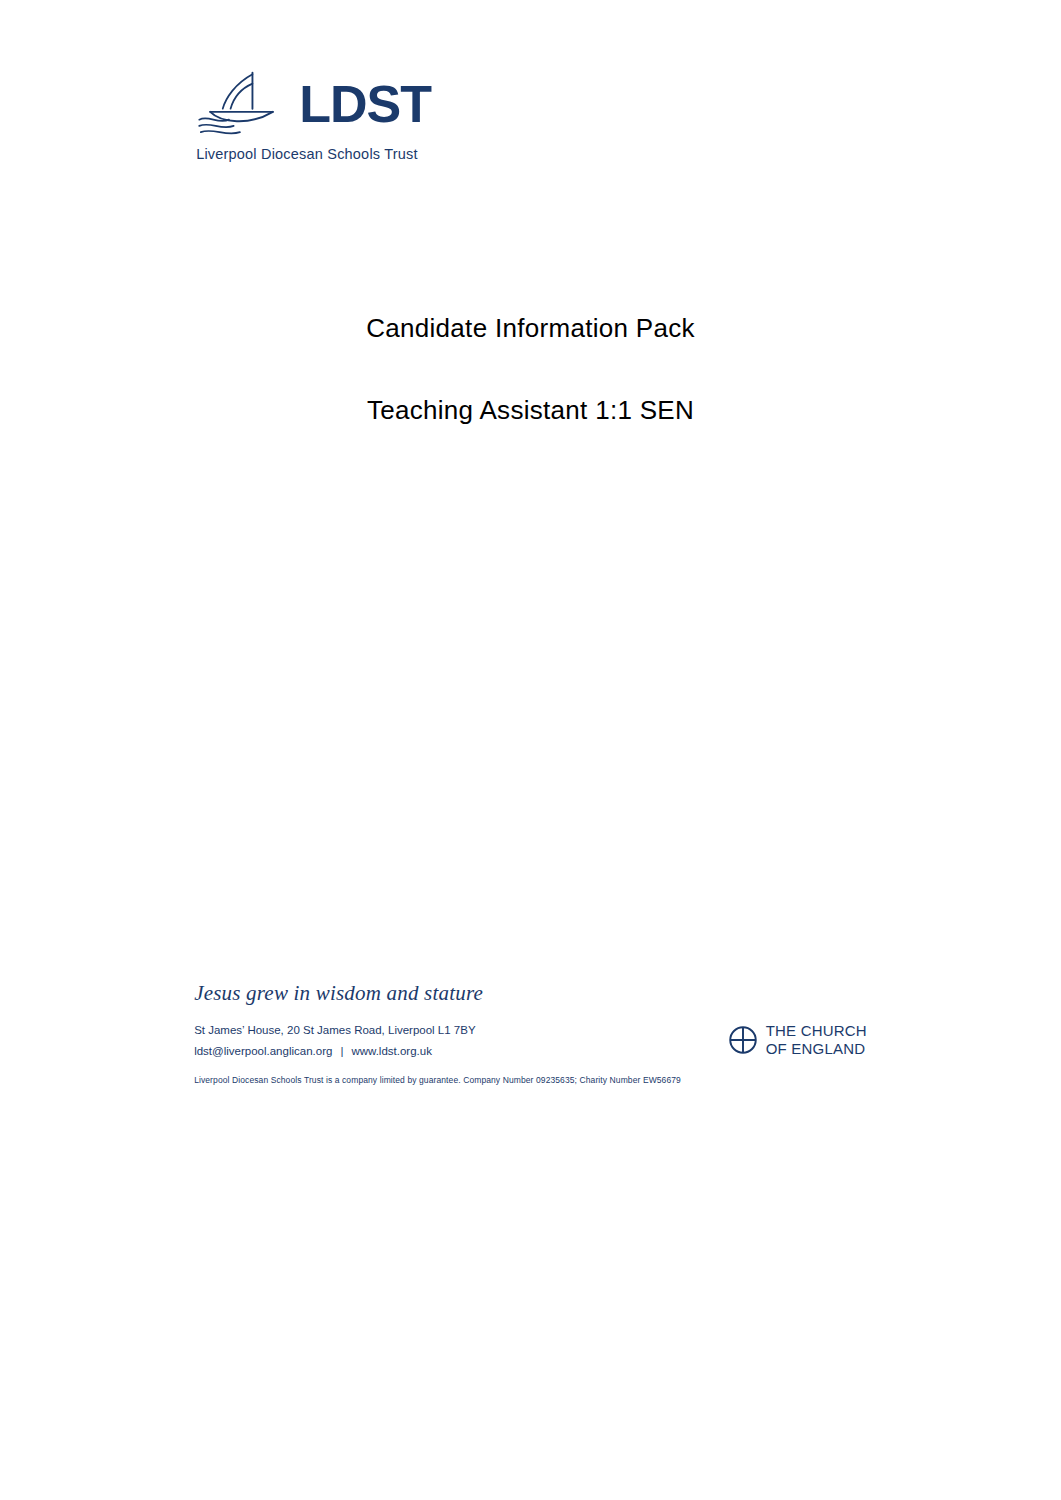LDST
Liverpool Diocesan Schools Trust
Candidate Information Pack
Teaching Assistant 1:1 SEN
Jesus grew in wisdom and stature
St James’ House, 20 St James Road, Liverpool L1 7BY
ldst@liverpool.anglican.org|www.ldst.org.uk
THE CHURCH
OF ENGLAND
Liverpool Diocesan Schools Trust is a company limited by guarantee. Company Number 09235635; Charity Number EW56679